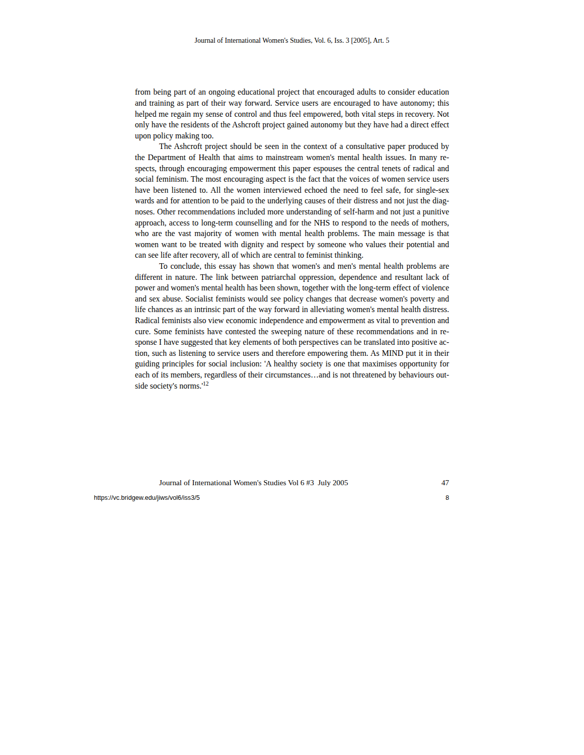Journal of International Women's Studies, Vol. 6, Iss. 3 [2005], Art. 5
from being part of an ongoing educational project that encouraged adults to consider education and training as part of their way forward. Service users are encouraged to have autonomy; this helped me regain my sense of control and thus feel empowered, both vital steps in recovery. Not only have the residents of the Ashcroft project gained autonomy but they have had a direct effect upon policy making too.
The Ashcroft project should be seen in the context of a consultative paper produced by the Department of Health that aims to mainstream women's mental health issues. In many respects, through encouraging empowerment this paper espouses the central tenets of radical and social feminism. The most encouraging aspect is the fact that the voices of women service users have been listened to. All the women interviewed echoed the need to feel safe, for single-sex wards and for attention to be paid to the underlying causes of their distress and not just the diagnoses. Other recommendations included more understanding of self-harm and not just a punitive approach, access to long-term counselling and for the NHS to respond to the needs of mothers, who are the vast majority of women with mental health problems. The main message is that women want to be treated with dignity and respect by someone who values their potential and can see life after recovery, all of which are central to feminist thinking.
To conclude, this essay has shown that women's and men's mental health problems are different in nature. The link between patriarchal oppression, dependence and resultant lack of power and women's mental health has been shown, together with the long-term effect of violence and sex abuse. Socialist feminists would see policy changes that decrease women's poverty and life chances as an intrinsic part of the way forward in alleviating women's mental health distress. Radical feminists also view economic independence and empowerment as vital to prevention and cure. Some feminists have contested the sweeping nature of these recommendations and in response I have suggested that key elements of both perspectives can be translated into positive action, such as listening to service users and therefore empowering them. As MIND put it in their guiding principles for social inclusion: 'A healthy society is one that maximises opportunity for each of its members, regardless of their circumstances…and is not threatened by behaviours outside society's norms.'12
Journal of International Women's Studies Vol 6 #3 July 2005 47
https://vc.bridgew.edu/jiws/vol6/iss3/5 8